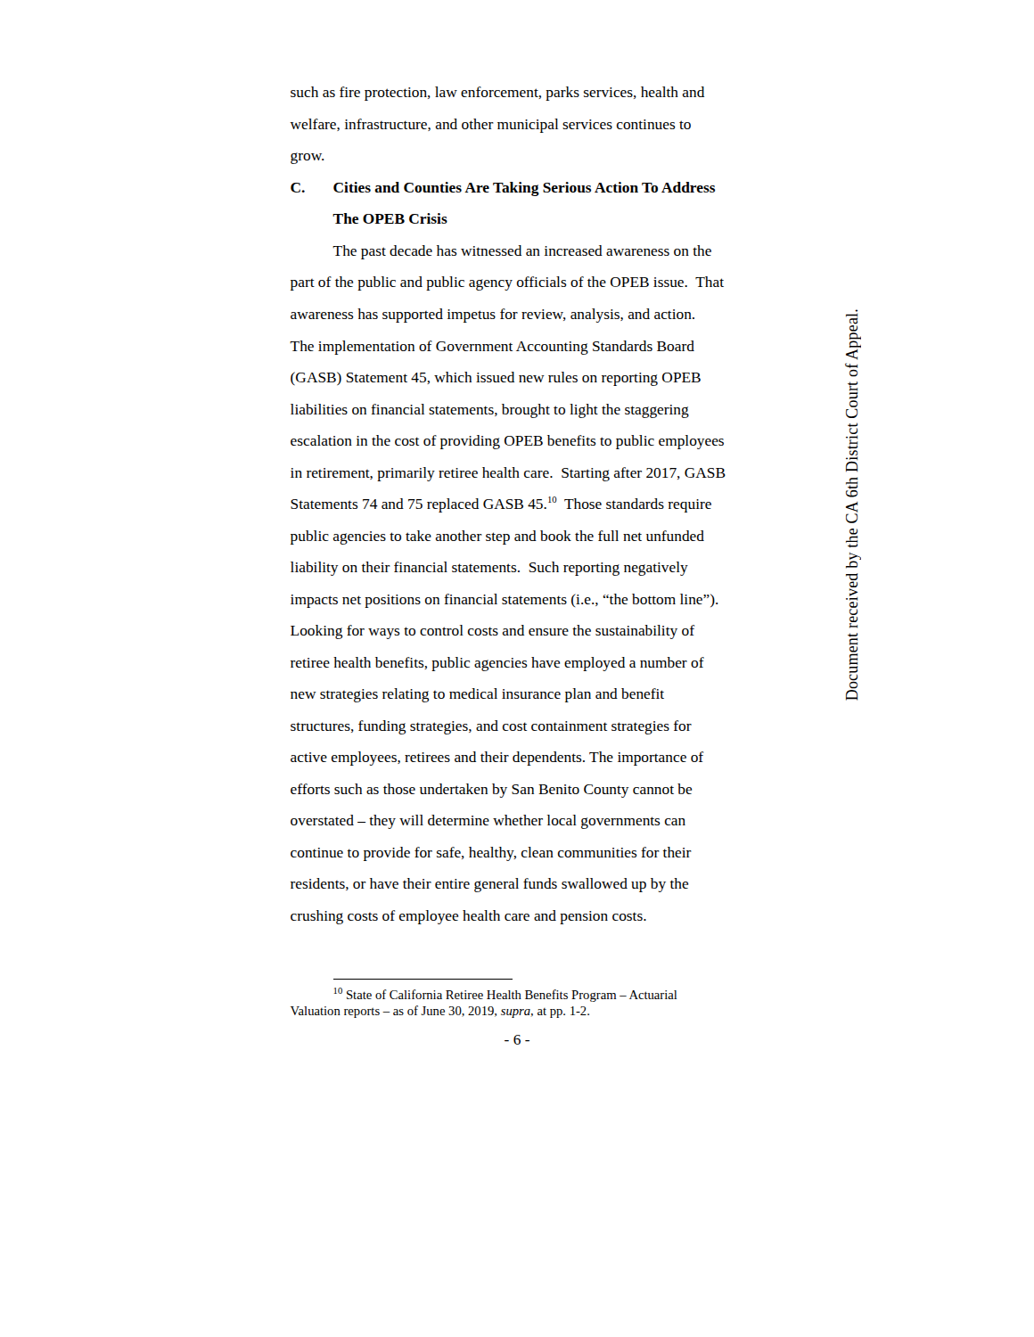Document received by the CA 6th District Court of Appeal.
such as fire protection, law enforcement, parks services, health and welfare, infrastructure, and other municipal services continues to grow.
C. Cities and Counties Are Taking Serious Action To Address The OPEB Crisis
The past decade has witnessed an increased awareness on the part of the public and public agency officials of the OPEB issue. That awareness has supported impetus for review, analysis, and action. The implementation of Government Accounting Standards Board (GASB) Statement 45, which issued new rules on reporting OPEB liabilities on financial statements, brought to light the staggering escalation in the cost of providing OPEB benefits to public employees in retirement, primarily retiree health care. Starting after 2017, GASB Statements 74 and 75 replaced GASB 45.10 Those standards require public agencies to take another step and book the full net unfunded liability on their financial statements. Such reporting negatively impacts net positions on financial statements (i.e., “the bottom line”). Looking for ways to control costs and ensure the sustainability of retiree health benefits, public agencies have employed a number of new strategies relating to medical insurance plan and benefit structures, funding strategies, and cost containment strategies for active employees, retirees and their dependents. The importance of efforts such as those undertaken by San Benito County cannot be overstated – they will determine whether local governments can continue to provide for safe, healthy, clean communities for their residents, or have their entire general funds swallowed up by the crushing costs of employee health care and pension costs.
10 State of California Retiree Health Benefits Program – Actuarial Valuation reports – as of June 30, 2019, supra, at pp. 1-2.
- 6 -